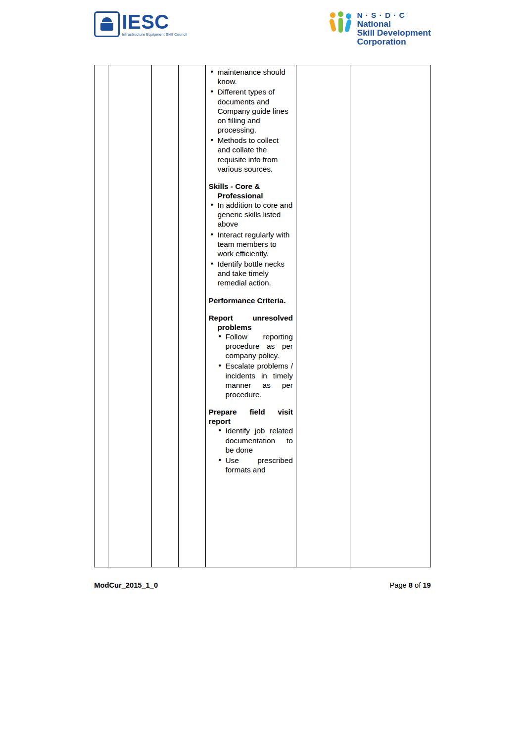IESC
Infrastructure Equipment Skill Council
N · S · D · C
National
Skill Development
Corporation
| | | | | maintenance should know. Different types of documents and Company guide lines on filling and processing. Methods to collect and collate the requisite info from various sources. Skills - Core & Professional In addition to core and generic skills listed above Interact regularly with team members to work efficiently. Identify bottle necks and take timely remedial action. Performance Criteria. Report unresolved problems Follow reporting procedure as per company policy. Escalate problems / incidents in timely manner as per procedure. Prepare field visit report Identify job related documentation to be done Use prescribed formats and | | |
ModCur_2015_1_0
Page 8 of 19